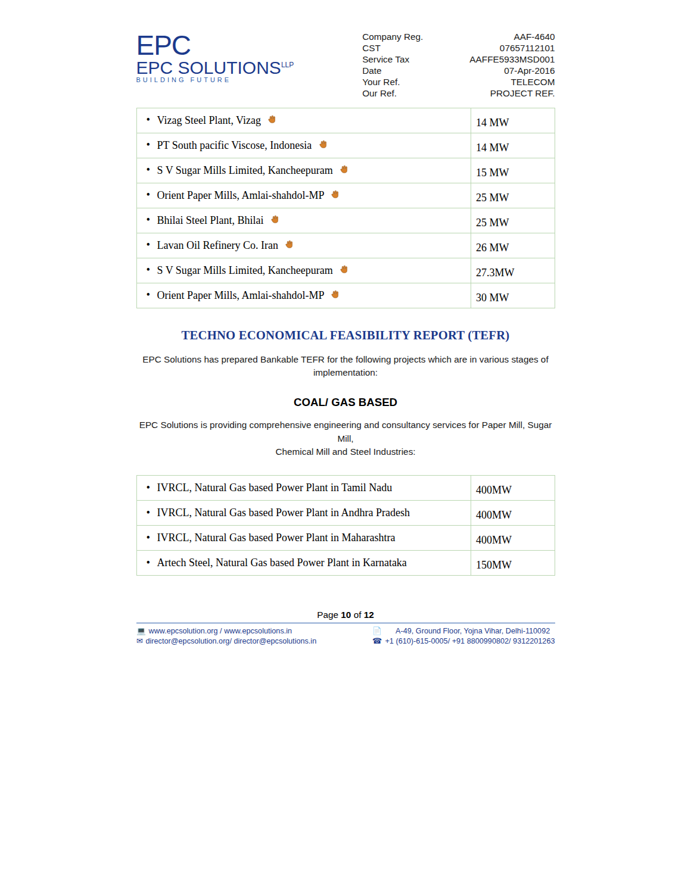EPC
EPC SOLUTIONSLLP
BUILDING FUTURE
| Company Reg. | AAF-4640 |
| CST | 07657112101 |
| Service Tax | AAFFE5933MSD001 |
| Date | 07-Apr-2016 |
| Your Ref. | TELECOM |
| Our Ref. | PROJECT REF. |
| Vizag Steel Plant, Vizag | 14 MW |
| PT South pacific Viscose, Indonesia | 14 MW |
| S V Sugar Mills Limited, Kancheepuram | 15 MW |
| Orient Paper Mills, Amlai-shahdol-MP | 25 MW |
| Bhilai Steel Plant, Bhilai | 25 MW |
| Lavan Oil Refinery Co. Iran | 26 MW |
| S V Sugar Mills Limited, Kancheepuram | 27.3MW |
| Orient Paper Mills, Amlai-shahdol-MP | 30 MW |
TECHNO ECONOMICAL FEASIBILITY REPORT (TEFR)
EPC Solutions has prepared Bankable TEFR for the following projects which are in various stages of
implementation:
COAL/ GAS BASED
EPC Solutions is providing comprehensive engineering and consultancy services for Paper Mill, Sugar Mill,
Chemical Mill and Steel Industries:
| IVRCL, Natural Gas based Power Plant in Tamil Nadu | 400MW |
| IVRCL, Natural Gas based Power Plant in Andhra Pradesh | 400MW |
| IVRCL, Natural Gas based Power Plant in Maharashtra | 400MW |
| Artech Steel, Natural Gas based Power Plant in Karnataka | 150MW |
Page 10 of 12
💻www.epcsolution.org / www.epcsolutions.in
✉director@epcsolution.org/ director@epcsolutions.in
📄 A-49, Ground Floor, Yojna Vihar, Delhi-110092
☎+1 (610)-615-0005/ +91 8800990802/ 9312201263